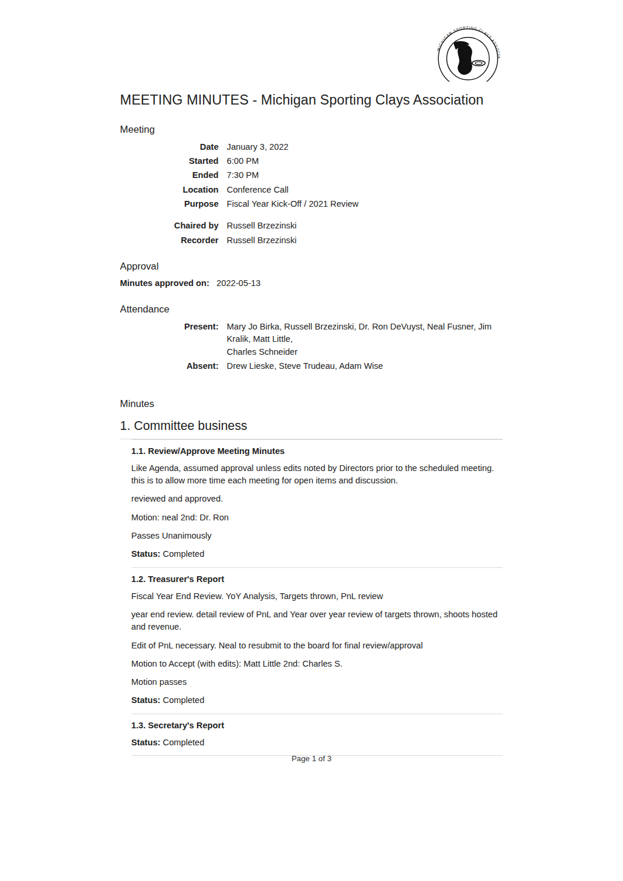MICHIGAN SPORTING CLAYS ASSOCIATION
MEETING MINUTES - Michigan Sporting Clays Association
Meeting
| Date | January 3, 2022 |
| Started | 6:00 PM |
| Ended | 7:30 PM |
| Location | Conference Call |
| Purpose | Fiscal Year Kick-Off / 2021 Review |
| Chaired by | Russell Brzezinski |
| Recorder | Russell Brzezinski |
Approval
Minutes approved on: 2022-05-13
Attendance
| Present: | Mary Jo Birka, Russell Brzezinski, Dr. Ron DeVuyst, Neal Fusner, Jim Kralik, Matt Little, Charles Schneider |
| Absent: | Drew Lieske, Steve Trudeau, Adam Wise |
Minutes
1. Committee business
1.1. Review/Approve Meeting Minutes
Like Agenda, assumed approval unless edits noted by Directors prior to the scheduled meeting. this is to allow more time each meeting for open items and discussion.
reviewed and approved.
Motion: neal 2nd: Dr. Ron
Passes Unanimously
Status: Completed
1.2. Treasurer's Report
Fiscal Year End Review. YoY Analysis, Targets thrown, PnL review
year end review. detail review of PnL and Year over year review of targets thrown, shoots hosted and revenue.
Edit of PnL necessary. Neal to resubmit to the board for final review/approval
Motion to Accept (with edits): Matt Little 2nd: Charles S.
Motion passes
Status: Completed
1.3. Secretary's Report
Status: Completed
Page 1 of 3